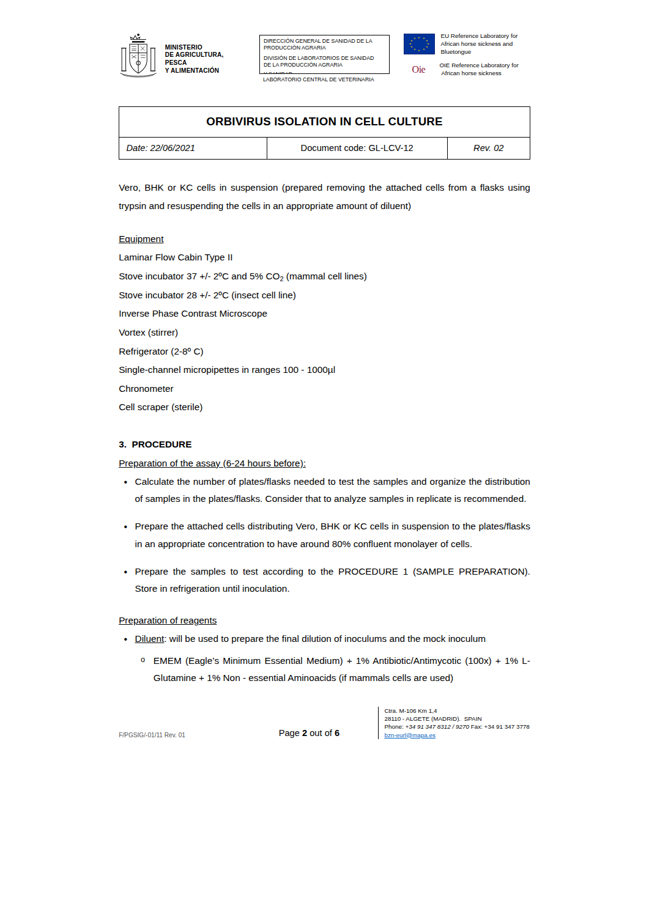MINISTERIO
DE AGRICULTURA, PESCA
Y ALIMENTACIÓN
DIRECCIÓN GENERAL DE SANIDAD DE LA
PRODUCCIÓN AGRARIA
DIVISIÓN DE LABORATORIOS DE SANIDAD
DE LA PRODUCCIÓN AGRARIA
Y SANIDAD
LABORATORIO CENTRAL DE VETERINARIA
★ ★ ★ ★ ★ ★ ★ ★ ★ ★ ★ ★
EU Reference Laboratory for
African horse sickness and Bluetongue
Oie
OIE Reference Laboratory for
African horse sickness
ORBIVIRUS ISOLATION IN CELL CULTURE
Date: 22/06/2021
Document code: GL-LCV-12
Rev. 02
Vero, BHK or KC cells in suspension (prepared removing the attached cells from a flasks using trypsin and resuspending the cells in an appropriate amount of diluent)
Equipment
Laminar Flow Cabin Type II
Stove incubator 37 +/- 2ºC and 5% CO2 (mammal cell lines)
Stove incubator 28 +/- 2ºC (insect cell line)
Inverse Phase Contrast Microscope
Vortex (stirrer)
Refrigerator (2-8º C)
Single-channel micropipettes in ranges 100 - 1000µl
Chronometer
Cell scraper (sterile)
3. PROCEDURE
Preparation of the assay (6-24 hours before):
Calculate the number of plates/flasks needed to test the samples and organize the distribution of samples in the plates/flasks. Consider that to analyze samples in replicate is recommended.
Prepare the attached cells distributing Vero, BHK or KC cells in suspension to the plates/flasks in an appropriate concentration to have around 80% confluent monolayer of cells.
Prepare the samples to test according to the PROCEDURE 1 (SAMPLE PREPARATION). Store in refrigeration until inoculation.
Preparation of reagents
Diluent: will be used to prepare the final dilution of inoculums and the mock inoculum
EMEM (Eagle’s Minimum Essential Medium) + 1% Antibiotic/Antimycotic (100x) + 1% L-Glutamine + 1% Non - essential Aminoacids (if mammals cells are used)
F/PGSIG/-01/11 Rev. 01
Page 2 out of 6
Ctra. M-106 Km 1,4
28110 - ALGETE (MADRID). SPAIN
Phone: +34 91 347 8312 / 9270 Fax: +34 91 347 3778
bzn-eurl@mapa.es